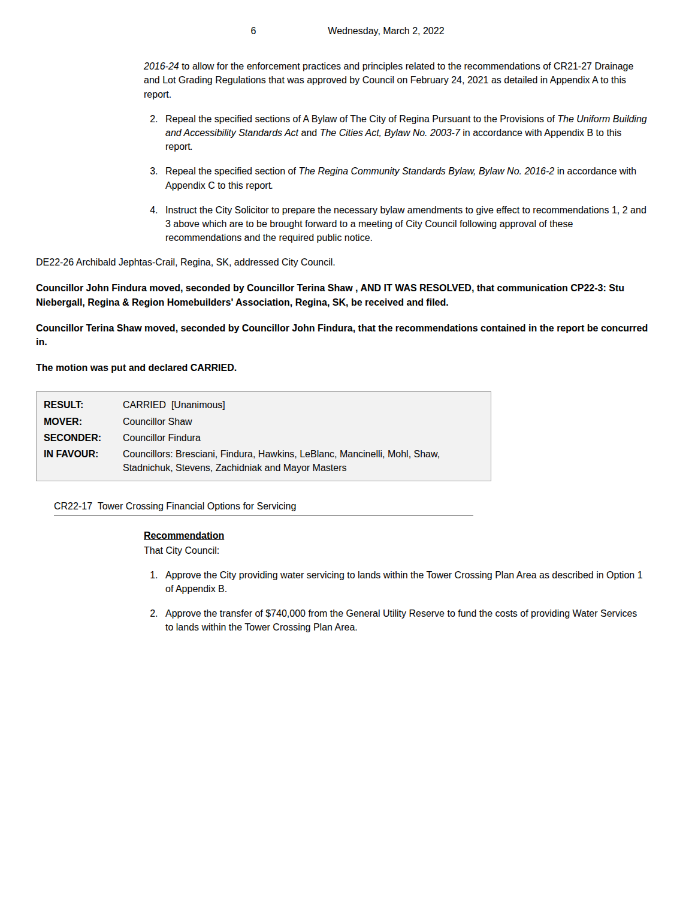6 Wednesday, March 2, 2022
2016-24 to allow for the enforcement practices and principles related to the recommendations of CR21-27 Drainage and Lot Grading Regulations that was approved by Council on February 24, 2021 as detailed in Appendix A to this report.
Repeal the specified sections of A Bylaw of The City of Regina Pursuant to the Provisions of The Uniform Building and Accessibility Standards Act and The Cities Act, Bylaw No. 2003-7 in accordance with Appendix B to this report.
Repeal the specified section of The Regina Community Standards Bylaw, Bylaw No. 2016-2 in accordance with Appendix C to this report.
Instruct the City Solicitor to prepare the necessary bylaw amendments to give effect to recommendations 1, 2 and 3 above which are to be brought forward to a meeting of City Council following approval of these recommendations and the required public notice.
DE22-26 Archibald Jephtas-Crail, Regina, SK, addressed City Council.
Councillor John Findura moved, seconded by Councillor Terina Shaw , AND IT WAS RESOLVED, that communication CP22-3: Stu Niebergall, Regina & Region Homebuilders' Association, Regina, SK, be received and filed.
Councillor Terina Shaw moved, seconded by Councillor John Findura, that the recommendations contained in the report be concurred in.
The motion was put and declared CARRIED.
| RESULT: | CARRIED [Unanimous] |
| MOVER: | Councillor Shaw |
| SECONDER: | Councillor Findura |
| IN FAVOUR: | Councillors: Bresciani, Findura, Hawkins, LeBlanc, Mancinelli, Mohl, Shaw, Stadnichuk, Stevens, Zachidniak and Mayor Masters |
CR22-17 Tower Crossing Financial Options for Servicing
Recommendation
That City Council:
Approve the City providing water servicing to lands within the Tower Crossing Plan Area as described in Option 1 of Appendix B.
Approve the transfer of $740,000 from the General Utility Reserve to fund the costs of providing Water Services to lands within the Tower Crossing Plan Area.